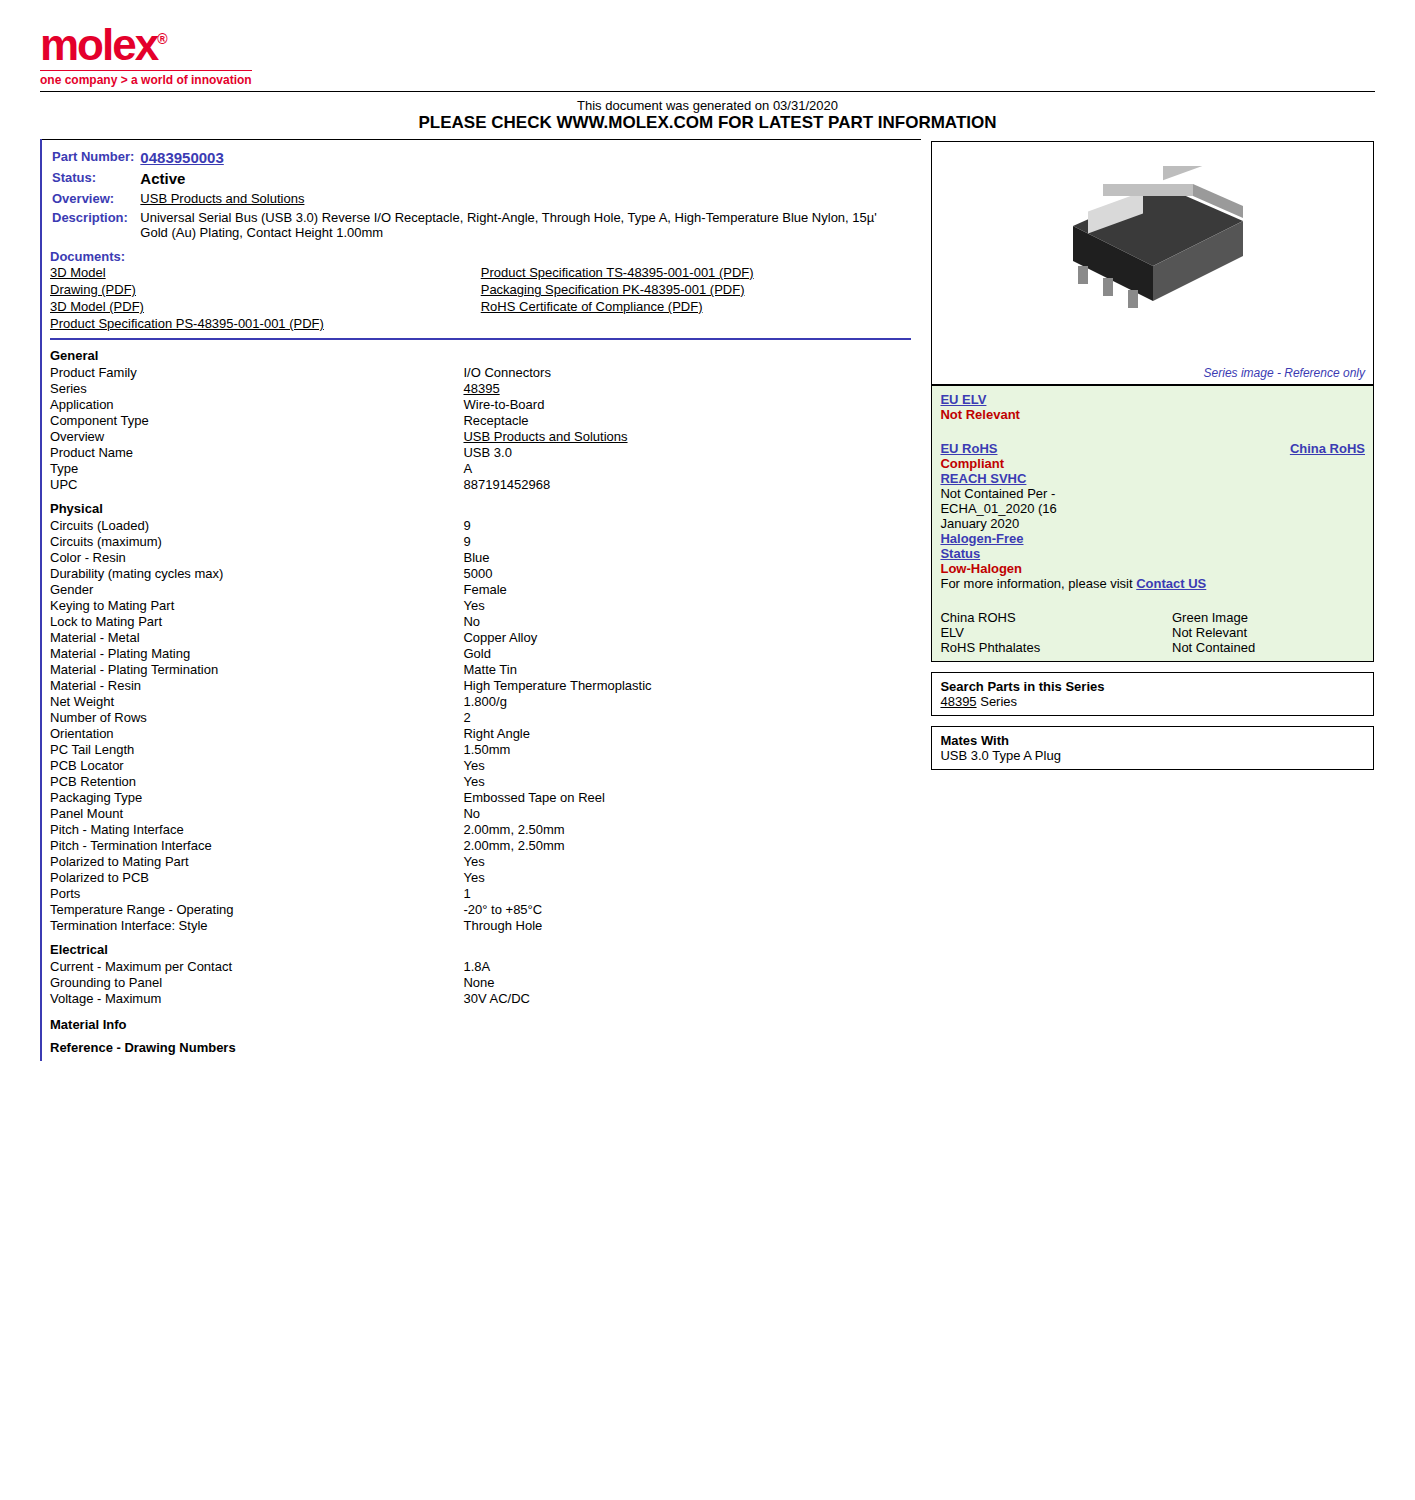molex®
one company > a world of innovation
This document was generated on 03/31/2020
PLEASE CHECK WWW.MOLEX.COM FOR LATEST PART INFORMATION
| / Part Number: / 0483950003 / / Status: / Active / / Overview: / USB Products and Solutions / / Description: / Universal Serial Bus (USB 3.0) Reverse I/O Receptacle, Right-Angle, Through Hole, Type A, High-Temperature Blue Nylon, 15µ' Gold (Au) Plating, Contact Height 1.00mm / Documents: / 3D Model / Product Specification TS-48395-001-001 (PDF) / / Drawing (PDF) / Packaging Specification PK-48395-001 (PDF) / / 3D Model (PDF) / RoHS Certificate of Compliance (PDF) / / Product Specification PS-48395-001-001 (PDF) / / General / Product Family / I/O Connectors / / Series / 48395 / / Application / Wire-to-Board / / Component Type / Receptacle / / Overview / USB Products and Solutions / / Product Name / USB 3.0 / / Type / A / / UPC / 887191452968 / Physical / Circuits (Loaded) / 9 / / Circuits (maximum) / 9 / / Color - Resin / Blue / / Durability (mating cycles max) / 5000 / / Gender / Female / / Keying to Mating Part / Yes / / Lock to Mating Part / No / / Material - Metal / Copper Alloy / / Material - Plating Mating / Gold / / Material - Plating Termination / Matte Tin / / Material - Resin / High Temperature Thermoplastic / / Net Weight / 1.800/g / / Number of Rows / 2 / / Orientation / Right Angle / / PC Tail Length / 1.50mm / / PCB Locator / Yes / / PCB Retention / Yes / / Packaging Type / Embossed Tape on Reel / / Panel Mount / No / / Pitch - Mating Interface / 2.00mm, 2.50mm / / Pitch - Termination Interface / 2.00mm, 2.50mm / / Polarized to Mating Part / Yes / / Polarized to PCB / Yes / / Ports / 1 / / Temperature Range - Operating / -20° to +85°C / / Termination Interface: Style / Through Hole / Electrical / Current - Maximum per Contact / 1.8A / / Grounding to Panel / None / / Voltage - Maximum / 30V AC/DC / Material Info Reference - Drawing Numbers | Series image - Reference only EU ELV Not Relevant / EU RoHS / China RoHS / Compliant REACH SVHC Not Contained Per - ECHA_01_2020 (16 January 2020 Halogen-Free Status Low-Halogen For more information, please visit Contact US / China ROHS / Green Image / / ELV / Not Relevant / / RoHS Phthalates / Not Contained / Search Parts in this Series 48395 Series Mates With USB 3.0 Type A Plug |